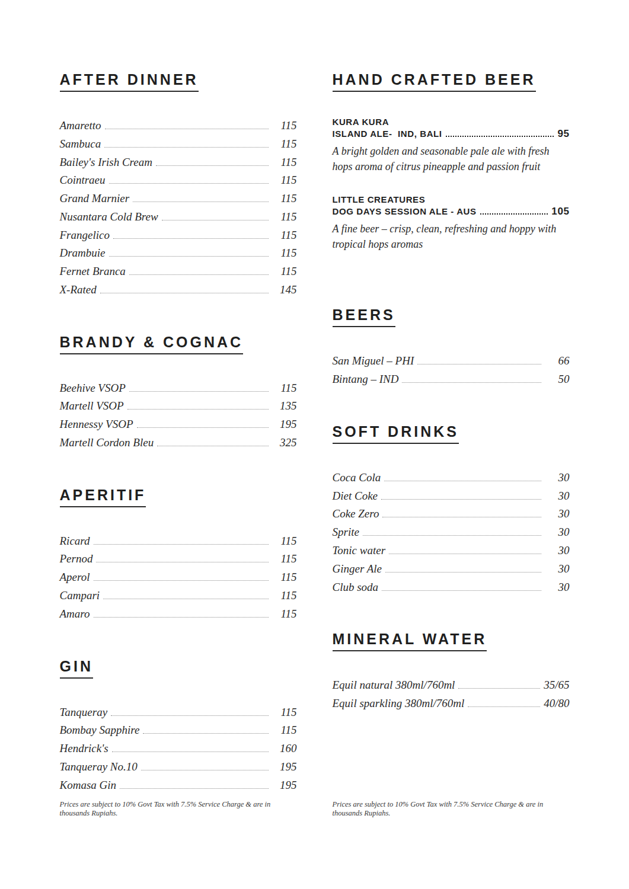AFTER DINNER
Amaretto 115
Sambuca 115
Bailey's Irish Cream 115
Cointraeu 115
Grand Marnier 115
Nusantara Cold Brew 115
Frangelico 115
Drambuie 115
Fernet Branca 115
X-Rated 145
BRANDY & COGNAC
Beehive VSOP 115
Martell VSOP 135
Hennessy VSOP 195
Martell Cordon Bleu 325
APERITIF
Ricard 115
Pernod 115
Aperol 115
Campari 115
Amaro 115
GIN
Tanqueray 115
Bombay Sapphire 115
Hendrick's 160
Tanqueray No.10 195
Komasa Gin 195
HAND CRAFTED BEER
KURA KURA
ISLAND ALE- IND, BALI 95
A bright golden and seasonable pale ale with fresh hops aroma of citrus pineapple and passion fruit
LITTLE CREATURES
DOG DAYS SESSION ALE - AUS 105
A fine beer – crisp, clean, refreshing and hoppy with tropical hops aromas
BEERS
San Miguel – PHI 66
Bintang – IND 50
SOFT DRINKS
Coca Cola 30
Diet Coke 30
Coke Zero 30
Sprite 30
Tonic water 30
Ginger Ale 30
Club soda 30
MINERAL WATER
Equil natural 380ml/760ml 35/65
Equil sparkling 380ml/760ml 40/80
Prices are subject to 10% Govt Tax with 7.5% Service Charge & are in thousands Rupiahs.
Prices are subject to 10% Govt Tax with 7.5% Service Charge & are in thousands Rupiahs.